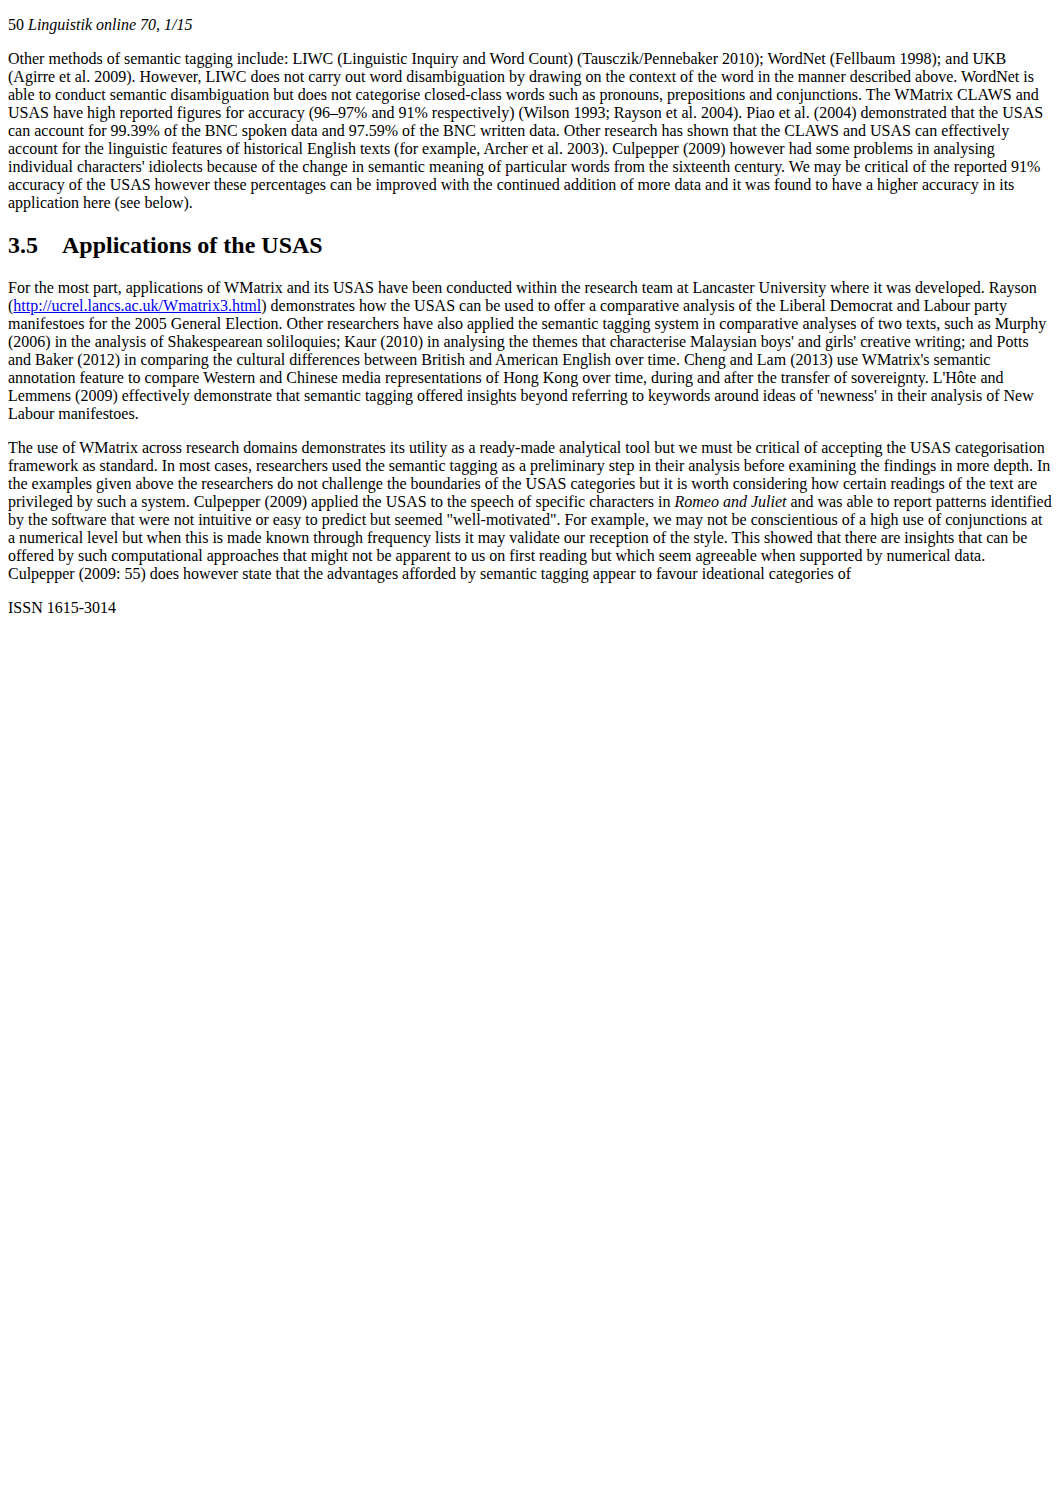50 Linguistik online 70, 1/15
Other methods of semantic tagging include: LIWC (Linguistic Inquiry and Word Count) (Tausczik/Pennebaker 2010); WordNet (Fellbaum 1998); and UKB (Agirre et al. 2009). However, LIWC does not carry out word disambiguation by drawing on the context of the word in the manner described above. WordNet is able to conduct semantic disambiguation but does not categorise closed-class words such as pronouns, prepositions and conjunctions. The WMatrix CLAWS and USAS have high reported figures for accuracy (96–97% and 91% respectively) (Wilson 1993; Rayson et al. 2004). Piao et al. (2004) demonstrated that the USAS can account for 99.39% of the BNC spoken data and 97.59% of the BNC written data. Other research has shown that the CLAWS and USAS can effectively account for the linguistic features of historical English texts (for example, Archer et al. 2003). Culpepper (2009) however had some problems in analysing individual characters' idiolects because of the change in semantic meaning of particular words from the sixteenth century. We may be critical of the reported 91% accuracy of the USAS however these percentages can be improved with the continued addition of more data and it was found to have a higher accuracy in its application here (see below).
3.5 Applications of the USAS
For the most part, applications of WMatrix and its USAS have been conducted within the research team at Lancaster University where it was developed. Rayson (http://ucrel.lancs.ac.uk/Wmatrix3.html) demonstrates how the USAS can be used to offer a comparative analysis of the Liberal Democrat and Labour party manifestoes for the 2005 General Election. Other researchers have also applied the semantic tagging system in comparative analyses of two texts, such as Murphy (2006) in the analysis of Shakespearean soliloquies; Kaur (2010) in analysing the themes that characterise Malaysian boys' and girls' creative writing; and Potts and Baker (2012) in comparing the cultural differences between British and American English over time. Cheng and Lam (2013) use WMatrix's semantic annotation feature to compare Western and Chinese media representations of Hong Kong over time, during and after the transfer of sovereignty. L'Hôte and Lemmens (2009) effectively demonstrate that semantic tagging offered insights beyond referring to keywords around ideas of 'newness' in their analysis of New Labour manifestoes.
The use of WMatrix across research domains demonstrates its utility as a ready-made analytical tool but we must be critical of accepting the USAS categorisation framework as standard. In most cases, researchers used the semantic tagging as a preliminary step in their analysis before examining the findings in more depth. In the examples given above the researchers do not challenge the boundaries of the USAS categories but it is worth considering how certain readings of the text are privileged by such a system. Culpepper (2009) applied the USAS to the speech of specific characters in Romeo and Juliet and was able to report patterns identified by the software that were not intuitive or easy to predict but seemed "well-motivated". For example, we may not be conscientious of a high use of conjunctions at a numerical level but when this is made known through frequency lists it may validate our reception of the style. This showed that there are insights that can be offered by such computational approaches that might not be apparent to us on first reading but which seem agreeable when supported by numerical data. Culpepper (2009: 55) does however state that the advantages afforded by semantic tagging appear to favour ideational categories of
ISSN 1615-3014